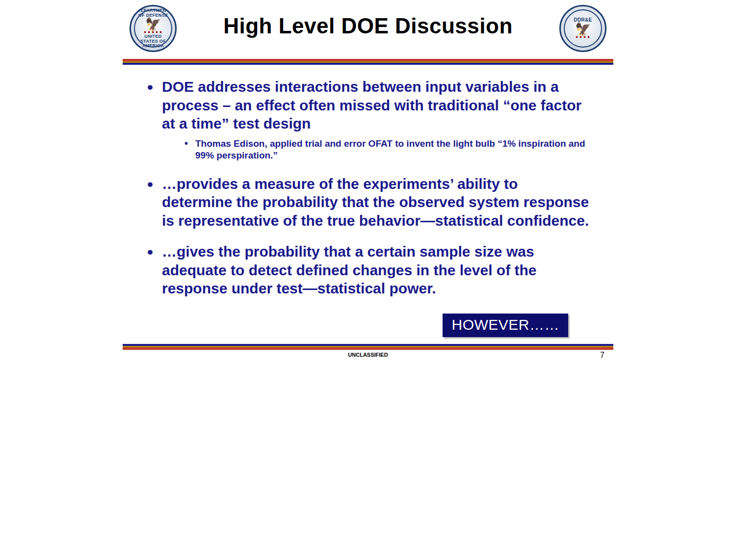DEPARTMENT OF DEFENSE
🦅
★★★★★
UNITED STATES OF AMERICA
High Level DOE Discussion
DDR&E
🦅
★★★★
DOE addresses interactions between input variables in a process – an effect often missed with traditional “one factor at a time” test design
Thomas Edison, applied trial and error OFAT to invent the light bulb “1% inspiration and 99% perspiration.”
…provides a measure of the experiments’ ability to determine the probability that the observed system response is representative of the true behavior—statistical confidence.
…gives the probability that a certain sample size was adequate to detect defined changes in the level of the response under test—statistical power.
HOWEVER……
UNCLASSIFIED
7